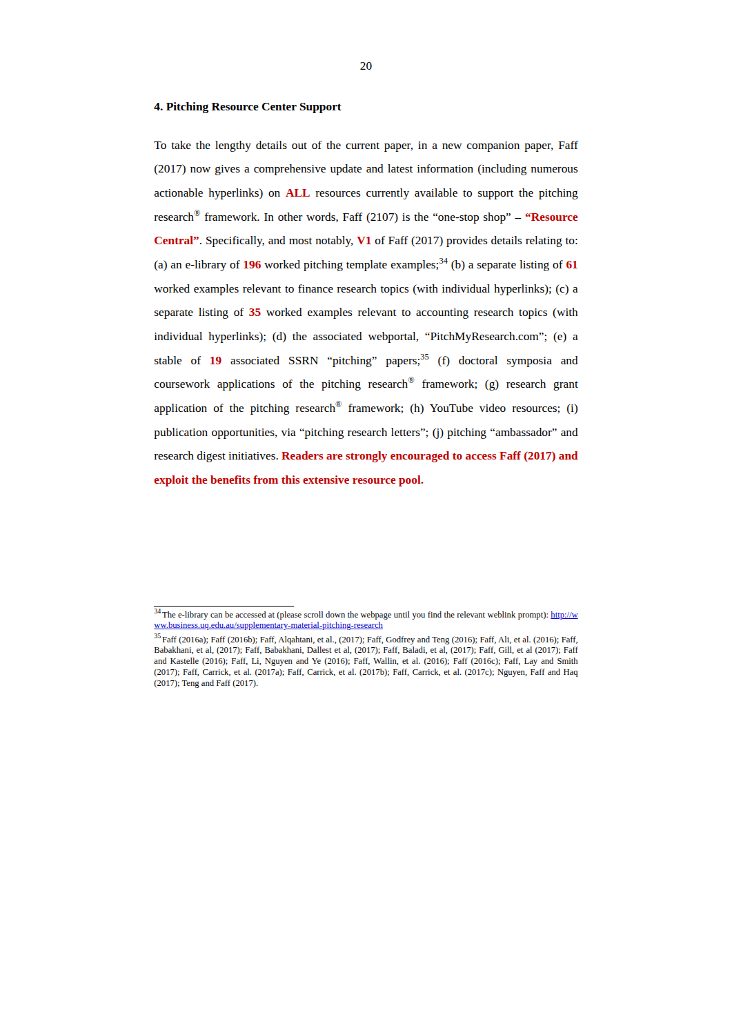20
4. Pitching Resource Center Support
To take the lengthy details out of the current paper, in a new companion paper, Faff (2017) now gives a comprehensive update and latest information (including numerous actionable hyperlinks) on ALL resources currently available to support the pitching research® framework. In other words, Faff (2107) is the “one-stop shop” – “Resource Central”. Specifically, and most notably, V1 of Faff (2017) provides details relating to: (a) an e-library of 196 worked pitching template examples;34 (b) a separate listing of 61 worked examples relevant to finance research topics (with individual hyperlinks); (c) a separate listing of 35 worked examples relevant to accounting research topics (with individual hyperlinks); (d) the associated webportal, “PitchMyResearch.com”; (e) a stable of 19 associated SSRN “pitching” papers;35 (f) doctoral symposia and coursework applications of the pitching research® framework; (g) research grant application of the pitching research® framework; (h) YouTube video resources; (i) publication opportunities, via “pitching research letters”; (j) pitching “ambassador” and research digest initiatives. Readers are strongly encouraged to access Faff (2017) and exploit the benefits from this extensive resource pool.
34 The e-library can be accessed at (please scroll down the webpage until you find the relevant weblink prompt): http://www.business.uq.edu.au/supplementary-material-pitching-research
35 Faff (2016a); Faff (2016b); Faff, Alqahtani, et al., (2017); Faff, Godfrey and Teng (2016); Faff, Ali, et al. (2016); Faff, Babakhani, et al, (2017); Faff, Babakhani, Dallest et al, (2017); Faff, Baladi, et al, (2017); Faff, Gill, et al (2017); Faff and Kastelle (2016); Faff, Li, Nguyen and Ye (2016); Faff, Wallin, et al. (2016); Faff (2016c); Faff, Lay and Smith (2017); Faff, Carrick, et al. (2017a); Faff, Carrick, et al. (2017b); Faff, Carrick, et al. (2017c); Nguyen, Faff and Haq (2017); Teng and Faff (2017).